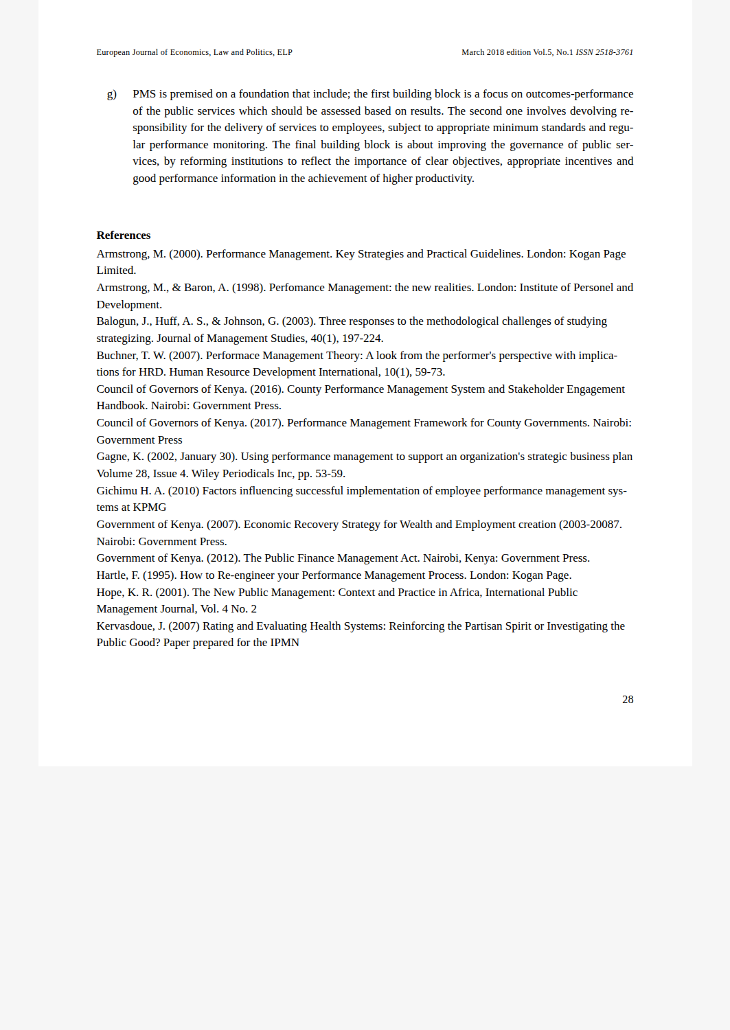European Journal of Economics, Law and Politics, ELP March 2018 edition Vol.5, No.1 ISSN 2518-3761
g) PMS is premised on a foundation that include; the first building block is a focus on outcomes-performance of the public services which should be assessed based on results. The second one involves devolving responsibility for the delivery of services to employees, subject to appropriate minimum standards and regular performance monitoring. The final building block is about improving the governance of public services, by reforming institutions to reflect the importance of clear objectives, appropriate incentives and good performance information in the achievement of higher productivity.
References
Armstrong, M. (2000). Performance Management. Key Strategies and Practical Guidelines. London: Kogan Page Limited.
Armstrong, M., & Baron, A. (1998). Perfomance Management: the new realities. London: Institute of Personel and Development.
Balogun, J., Huff, A. S., & Johnson, G. (2003). Three responses to the methodological challenges of studying strategizing. Journal of Management Studies, 40(1), 197-224.
Buchner, T. W. (2007). Performace Management Theory: A look from the performer's perspective with implications for HRD. Human Resource Development International, 10(1), 59-73.
Council of Governors of Kenya. (2016). County Performance Management System and Stakeholder Engagement Handbook. Nairobi: Government Press.
Council of Governors of Kenya. (2017). Performance Management Framework for County Governments. Nairobi: Government Press
Gagne, K. (2002, January 30). Using performance management to support an organization's strategic business plan Volume 28, Issue 4. Wiley Periodicals Inc, pp. 53-59.
Gichimu H. A. (2010) Factors influencing successful implementation of employee performance management systems at KPMG
Government of Kenya. (2007). Economic Recovery Strategy for Wealth and Employment creation (2003-20087. Nairobi: Government Press.
Government of Kenya. (2012). The Public Finance Management Act. Nairobi, Kenya: Government Press.
Hartle, F. (1995). How to Re-engineer your Performance Management Process. London: Kogan Page.
Hope, K. R. (2001). The New Public Management: Context and Practice in Africa, International Public Management Journal, Vol. 4 No. 2
Kervasdoue, J. (2007) Rating and Evaluating Health Systems: Reinforcing the Partisan Spirit or Investigating the Public Good? Paper prepared for the IPMN
28